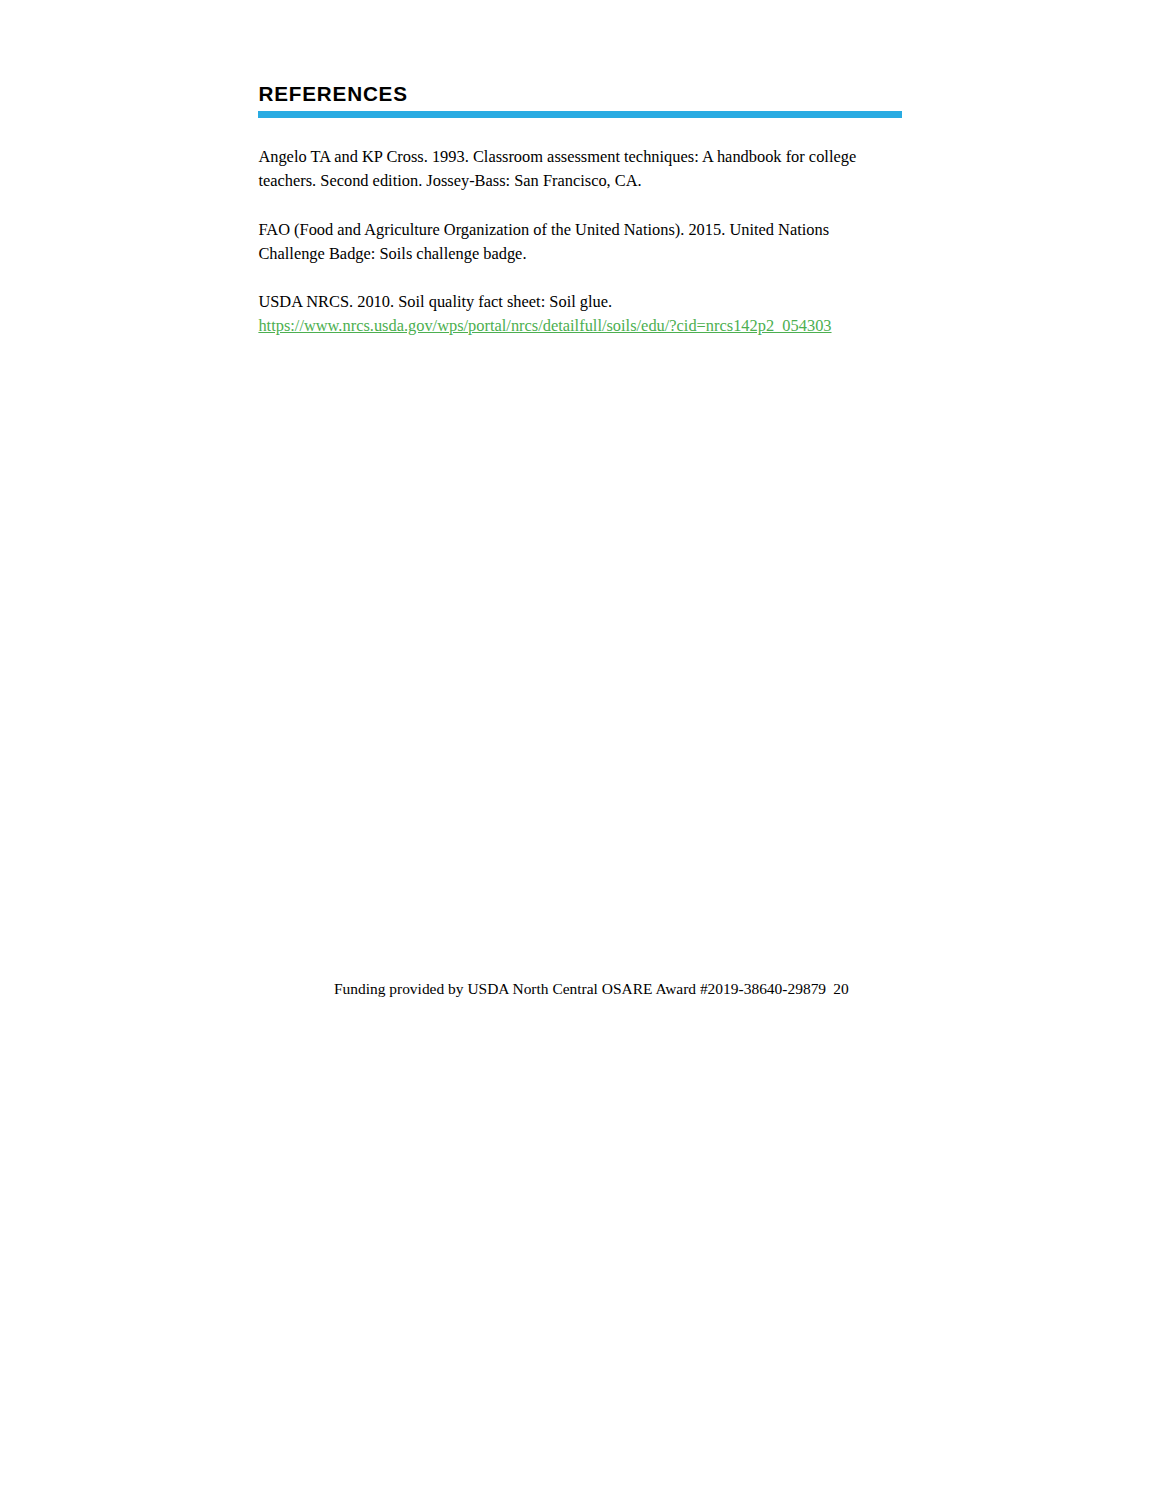REFERENCES
Angelo TA and KP Cross. 1993. Classroom assessment techniques: A handbook for college teachers. Second edition. Jossey-Bass: San Francisco, CA.
FAO (Food and Agriculture Organization of the United Nations). 2015. United Nations Challenge Badge: Soils challenge badge.
USDA NRCS. 2010. Soil quality fact sheet: Soil glue.
https://www.nrcs.usda.gov/wps/portal/nrcs/detailfull/soils/edu/?cid=nrcs142p2_054303
Funding provided by USDA North Central OSARE Award #2019-38640-29879 20